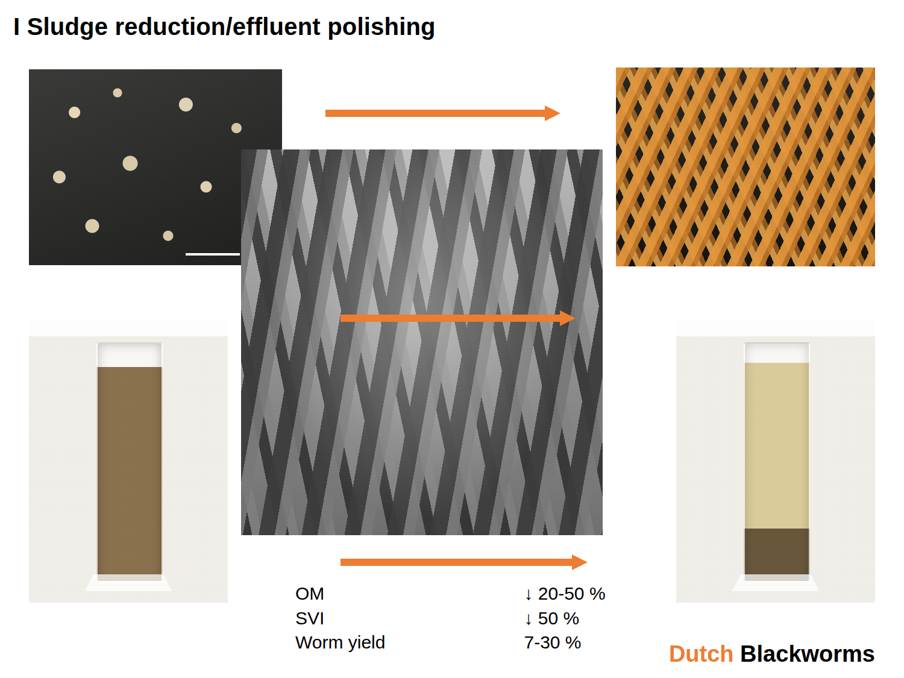I Sludge reduction/effluent polishing
| OM | ↓ 20-50 % |
| SVI | ↓ 50 % |
| Worm yield | 7-30 % |
Dutch Blackworms